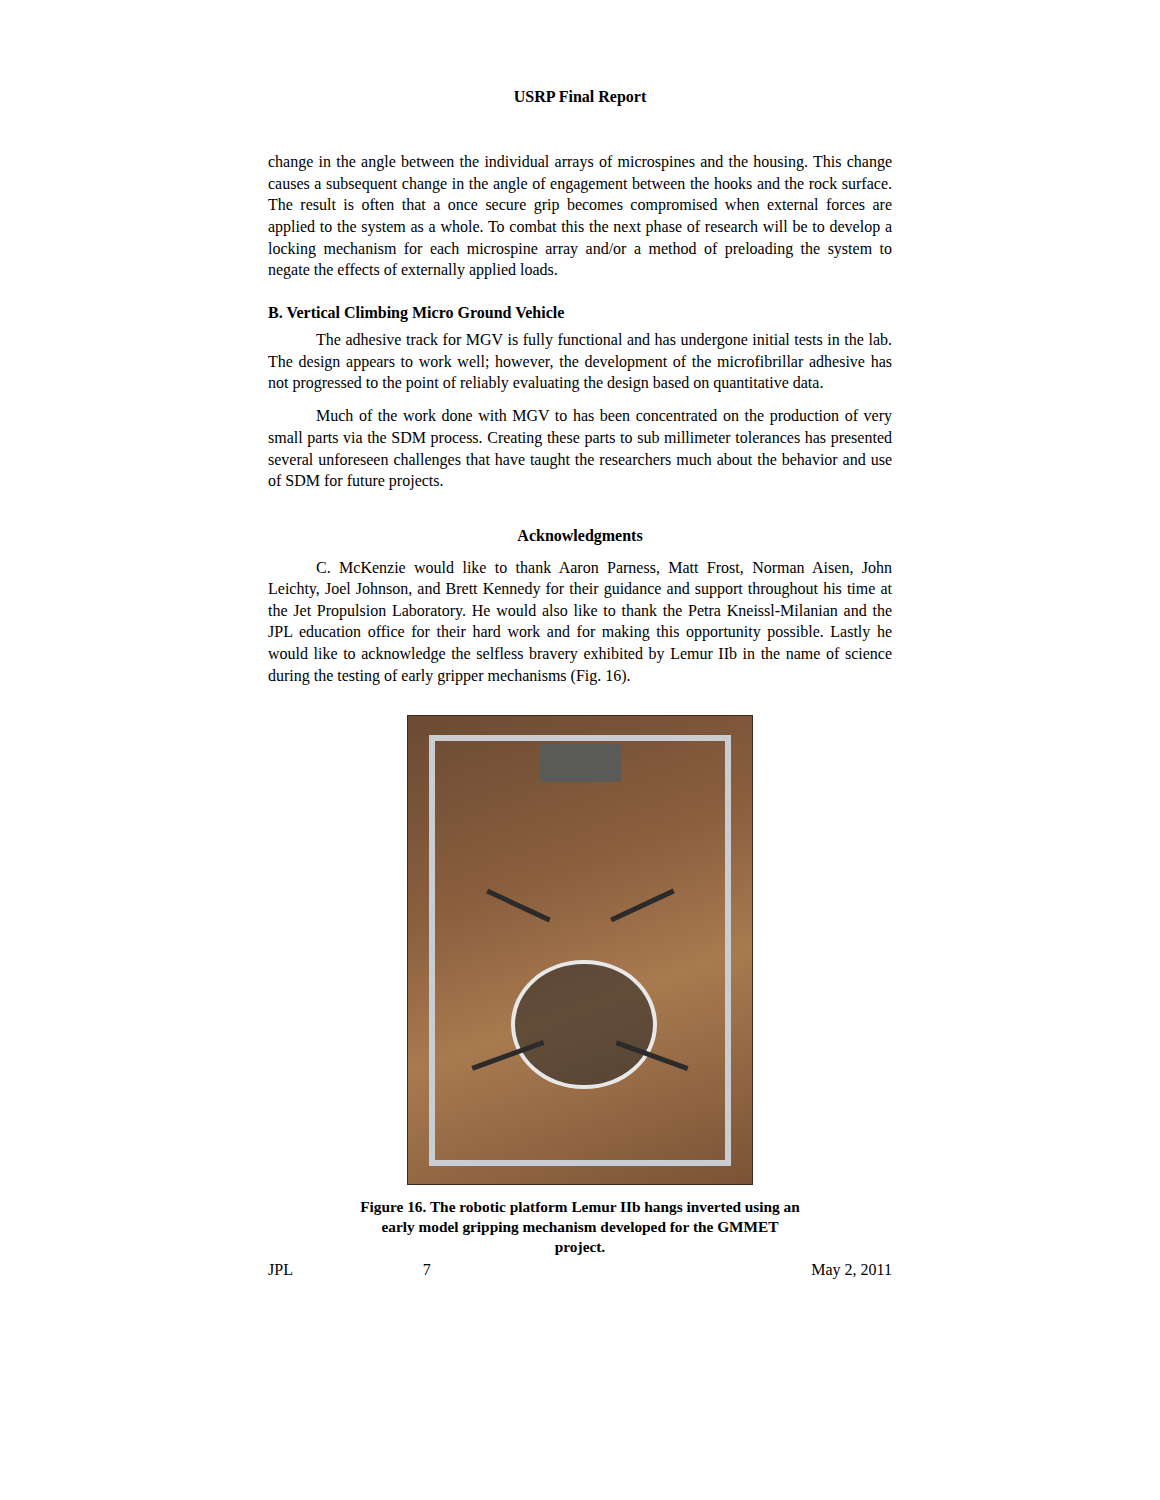USRP Final Report
change in the angle between the individual arrays of microspines and the housing. This change causes a subsequent change in the angle of engagement between the hooks and the rock surface. The result is often that a once secure grip becomes compromised when external forces are applied to the system as a whole. To combat this the next phase of research will be to develop a locking mechanism for each microspine array and/or a method of preloading the system to negate the effects of externally applied loads.
B. Vertical Climbing Micro Ground Vehicle
The adhesive track for MGV is fully functional and has undergone initial tests in the lab. The design appears to work well; however, the development of the microfibrillar adhesive has not progressed to the point of reliably evaluating the design based on quantitative data.
Much of the work done with MGV to has been concentrated on the production of very small parts via the SDM process. Creating these parts to sub millimeter tolerances has presented several unforeseen challenges that have taught the researchers much about the behavior and use of SDM for future projects.
Acknowledgments
C. McKenzie would like to thank Aaron Parness, Matt Frost, Norman Aisen, John Leichty, Joel Johnson, and Brett Kennedy for their guidance and support throughout his time at the Jet Propulsion Laboratory. He would also like to thank the Petra Kneissl-Milanian and the JPL education office for their hard work and for making this opportunity possible. Lastly he would like to acknowledge the selfless bravery exhibited by Lemur IIb in the name of science during the testing of early gripper mechanisms (Fig. 16).
Figure 16. The robotic platform Lemur IIb hangs inverted using an early model gripping mechanism developed for the GMMET project.
| JPL | 7 | May 2, 2011 |